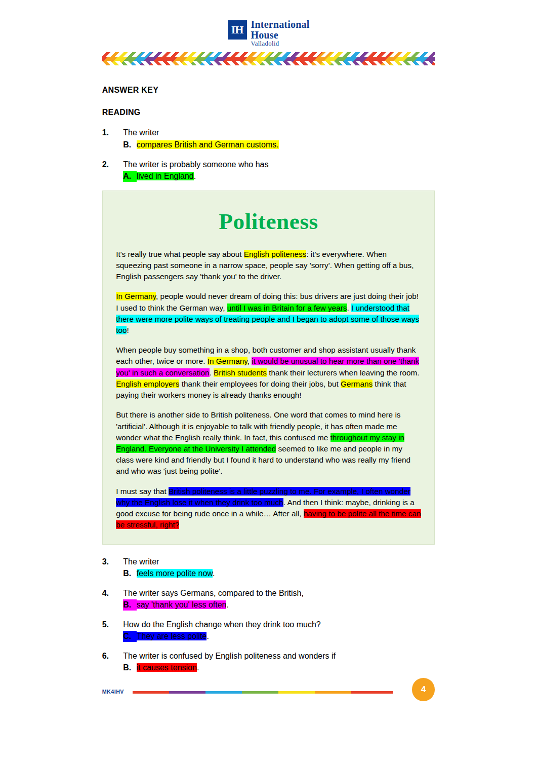IH
International
House
Valladolid
ANSWER KEY
READING
1. The writer
B. compares British and German customs.
2. The writer is probably someone who has
A. lived in England.
Politeness
It's really true what people say about English politeness: it's everywhere. When squeezing past someone in a narrow space, people say 'sorry'. When getting off a bus, English passengers say 'thank you' to the driver.
In Germany, people would never dream of doing this: bus drivers are just doing their job! I used to think the German way, until I was in Britain for a few years. I understood that there were more polite ways of treating people and I began to adopt some of those ways too!
When people buy something in a shop, both customer and shop assistant usually thank each other, twice or more. In Germany, it would be unusual to hear more than one 'thank you' in such a conversation. British students thank their lecturers when leaving the room. English employers thank their employees for doing their jobs, but Germans think that paying their workers money is already thanks enough!
But there is another side to British politeness. One word that comes to mind here is 'artificial'. Although it is enjoyable to talk with friendly people, it has often made me wonder what the English really think. In fact, this confused me throughout my stay in England. Everyone at the University I attended seemed to like me and people in my class were kind and friendly but I found it hard to understand who was really my friend and who was 'just being polite'.
I must say that British politeness is a little puzzling to me. For example, I often wonder why the English lose it when they drink too much. And then I think: maybe, drinking is a good excuse for being rude once in a while… After all, having to be polite all the time can be stressful, right?
3. The writer
B. feels more polite now.
4. The writer says Germans, compared to the British,
B. say 'thank you' less often.
5. How do the English change when they drink too much?
C. They are less polite.
6. The writer is confused by English politeness and wonders if
B. it causes tension.
MK4IHV
4